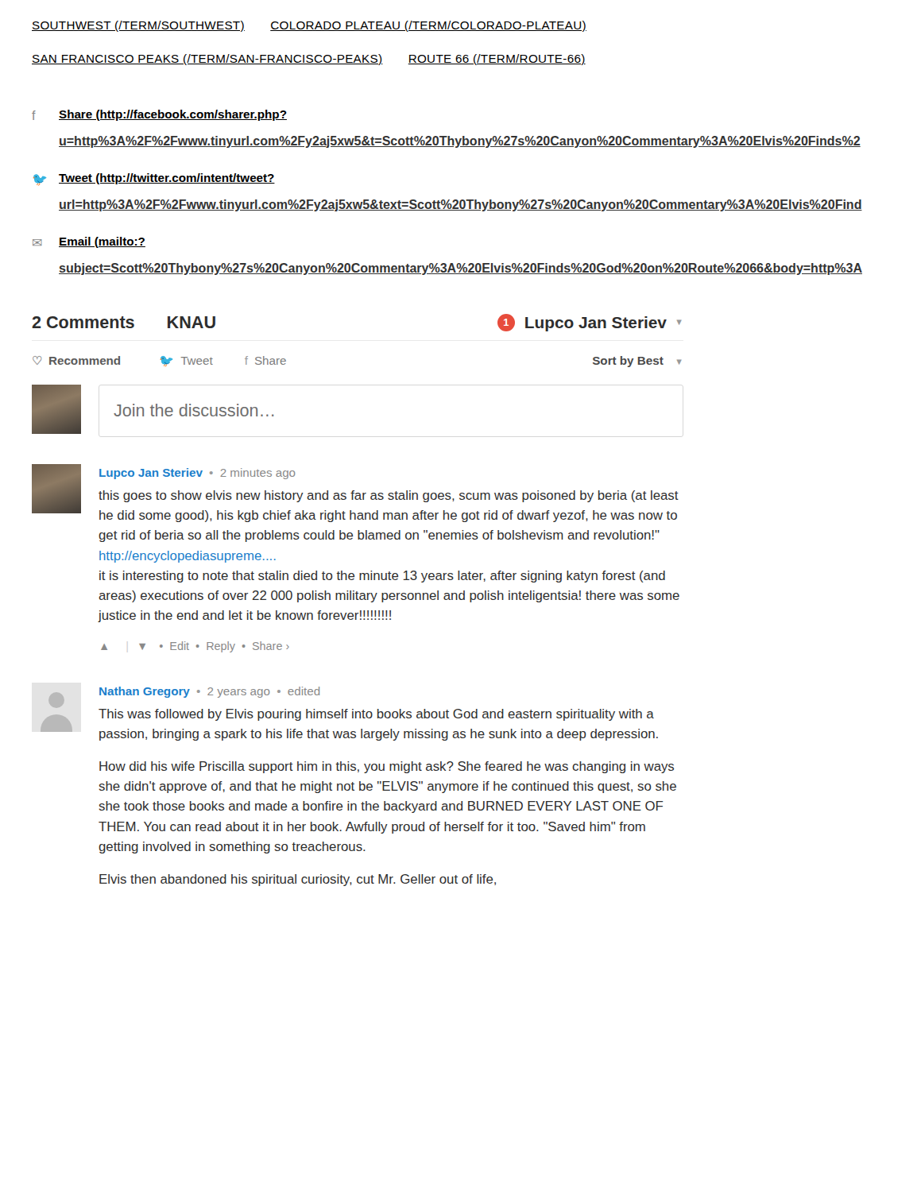SOUTHWEST (/TERM/SOUTHWEST) COLORADO PLATEAU (/TERM/COLORADO-PLATEAU) SAN FRANCISCO PEAKS (/TERM/SAN-FRANCISCO-PEAKS) ROUTE 66 (/TERM/ROUTE-66)
f Share (http://facebook.com/sharer.php? u=http%3A%2F%2Fwww.tinyurl.com%2Fy2aj5xw5&t=Scott%20Thybony%27s%20Canyon%20Commentary%3A%20Elvis%20Finds%2
🐦 Tweet (http://twitter.com/intent/tweet? url=http%3A%2F%2Fwww.tinyurl.com%2Fy2aj5xw5&text=Scott%20Thybony%27s%20Canyon%20Commentary%3A%20Elvis%20Find
✉ Email (mailto:? subject=Scott%20Thybony%27s%20Canyon%20Commentary%3A%20Elvis%20Finds%20God%20on%20Route%2066&body=http%3A
2 Comments KNAU 1 Lupco Jan Steriev ▼
♡Recommend 🐦Tweet f Share Sort by Best ▼
Join the discussion…
Lupco Jan Steriev • 2 minutes ago
this goes to show elvis new history and as far as stalin goes, scum was poisoned by beria (at least he did some good), his kgb chief aka right hand man after he got rid of dwarf yezof, he was now to get rid of beria so all the problems could be blamed on "enemies of bolshevism and revolution!"
http://encyclopediasupreme....
it is interesting to note that stalin died to the minute 13 years later, after signing katyn forest (and areas) executions of over 22 000 polish military personnel and polish inteligentsia! there was some justice in the end and let it be known forever!!!!!!!!!
▲ | ▼ • Edit • Reply • Share ›
Nathan Gregory • 2 years ago • edited
This was followed by Elvis pouring himself into books about God and eastern spirituality with a passion, bringing a spark to his life that was largely missing as he sunk into a deep depression.
How did his wife Priscilla support him in this, you might ask? She feared he was changing in ways she didn't approve of, and that he might not be "ELVIS" anymore if he continued this quest, so she she took those books and made a bonfire in the backyard and BURNED EVERY LAST ONE OF THEM. You can read about it in her book. Awfully proud of herself for it too. "Saved him" from getting involved in something so treacherous.
Elvis then abandoned his spiritual curiosity, cut Mr. Geller out of life,